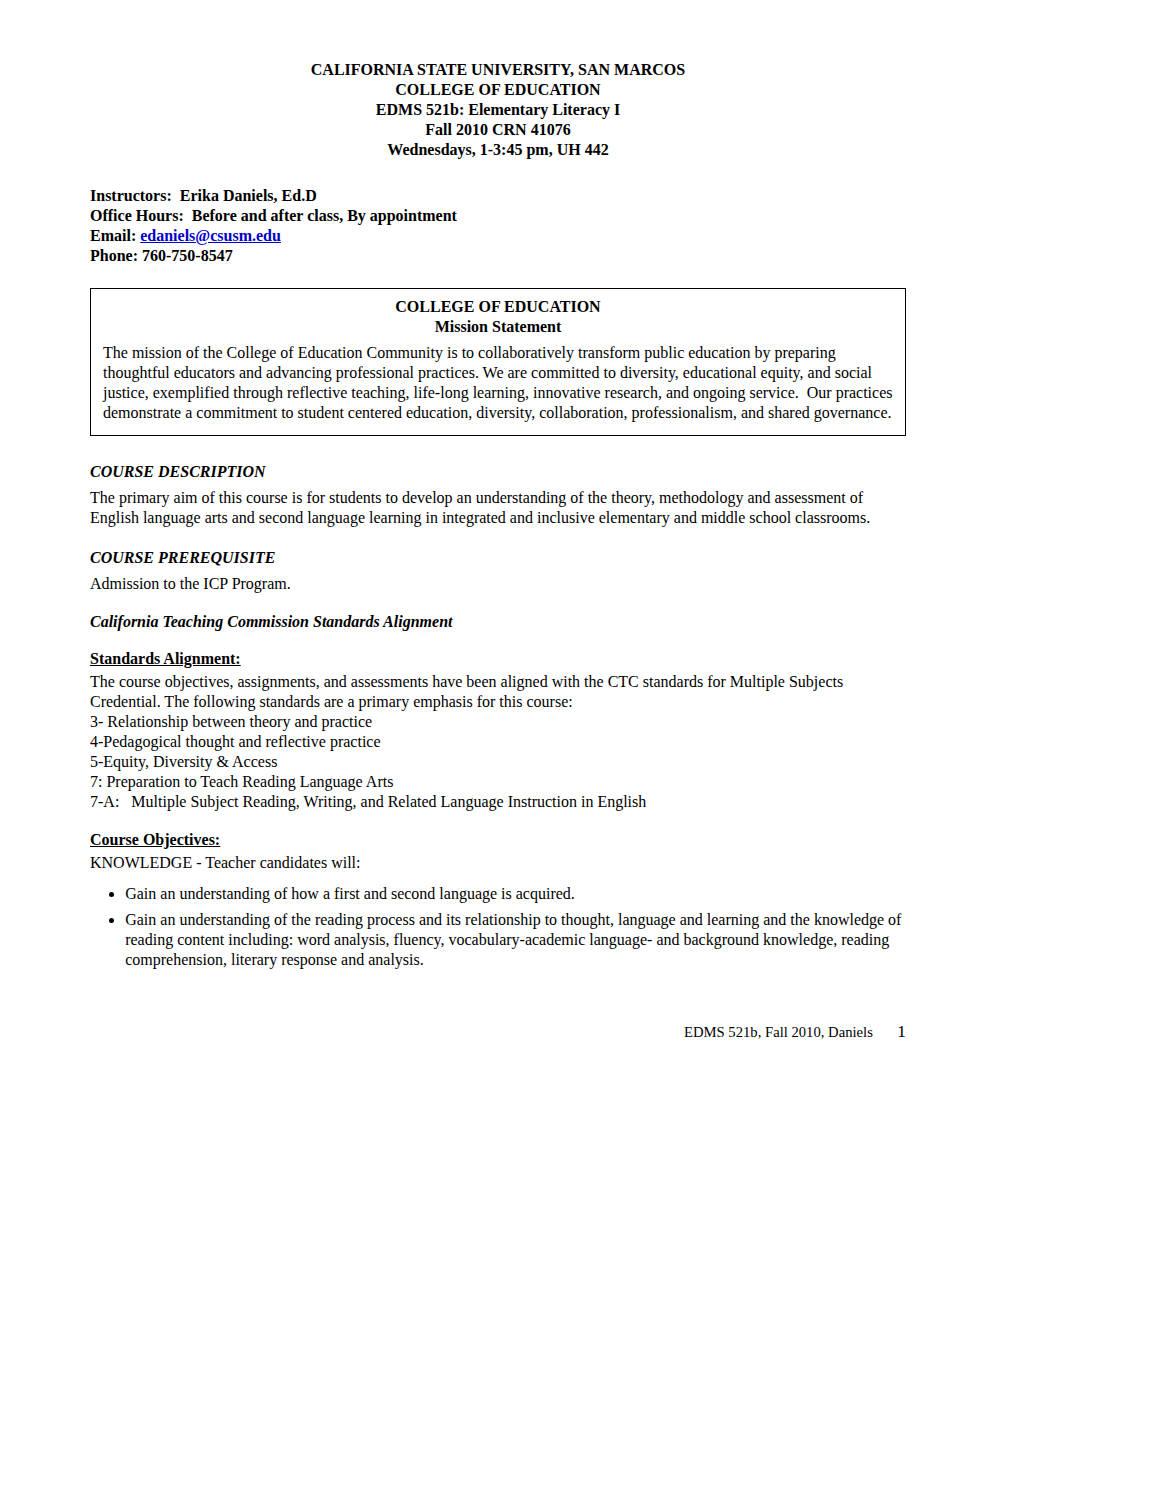CALIFORNIA STATE UNIVERSITY, SAN MARCOS
COLLEGE OF EDUCATION
EDMS 521b: Elementary Literacy I
Fall 2010 CRN 41076
Wednesdays, 1-3:45 pm, UH 442
Instructors: Erika Daniels, Ed.D
Office Hours: Before and after class, By appointment
Email: edaniels@csusm.edu
Phone: 760-750-8547
COLLEGE OF EDUCATION
Mission Statement
The mission of the College of Education Community is to collaboratively transform public education by preparing thoughtful educators and advancing professional practices. We are committed to diversity, educational equity, and social justice, exemplified through reflective teaching, life-long learning, innovative research, and ongoing service. Our practices demonstrate a commitment to student centered education, diversity, collaboration, professionalism, and shared governance.
COURSE DESCRIPTION
The primary aim of this course is for students to develop an understanding of the theory, methodology and assessment of English language arts and second language learning in integrated and inclusive elementary and middle school classrooms.
COURSE PREREQUISITE
Admission to the ICP Program.
California Teaching Commission Standards Alignment
Standards Alignment:
The course objectives, assignments, and assessments have been aligned with the CTC standards for Multiple Subjects Credential. The following standards are a primary emphasis for this course:
3- Relationship between theory and practice
4-Pedagogical thought and reflective practice
5-Equity, Diversity & Access
7: Preparation to Teach Reading Language Arts
7-A: Multiple Subject Reading, Writing, and Related Language Instruction in English
Course Objectives:
KNOWLEDGE - Teacher candidates will:
Gain an understanding of how a first and second language is acquired.
Gain an understanding of the reading process and its relationship to thought, language and learning and the knowledge of reading content including: word analysis, fluency, vocabulary-academic language- and background knowledge, reading comprehension, literary response and analysis.
EDMS 521b, Fall 2010, Daniels 1